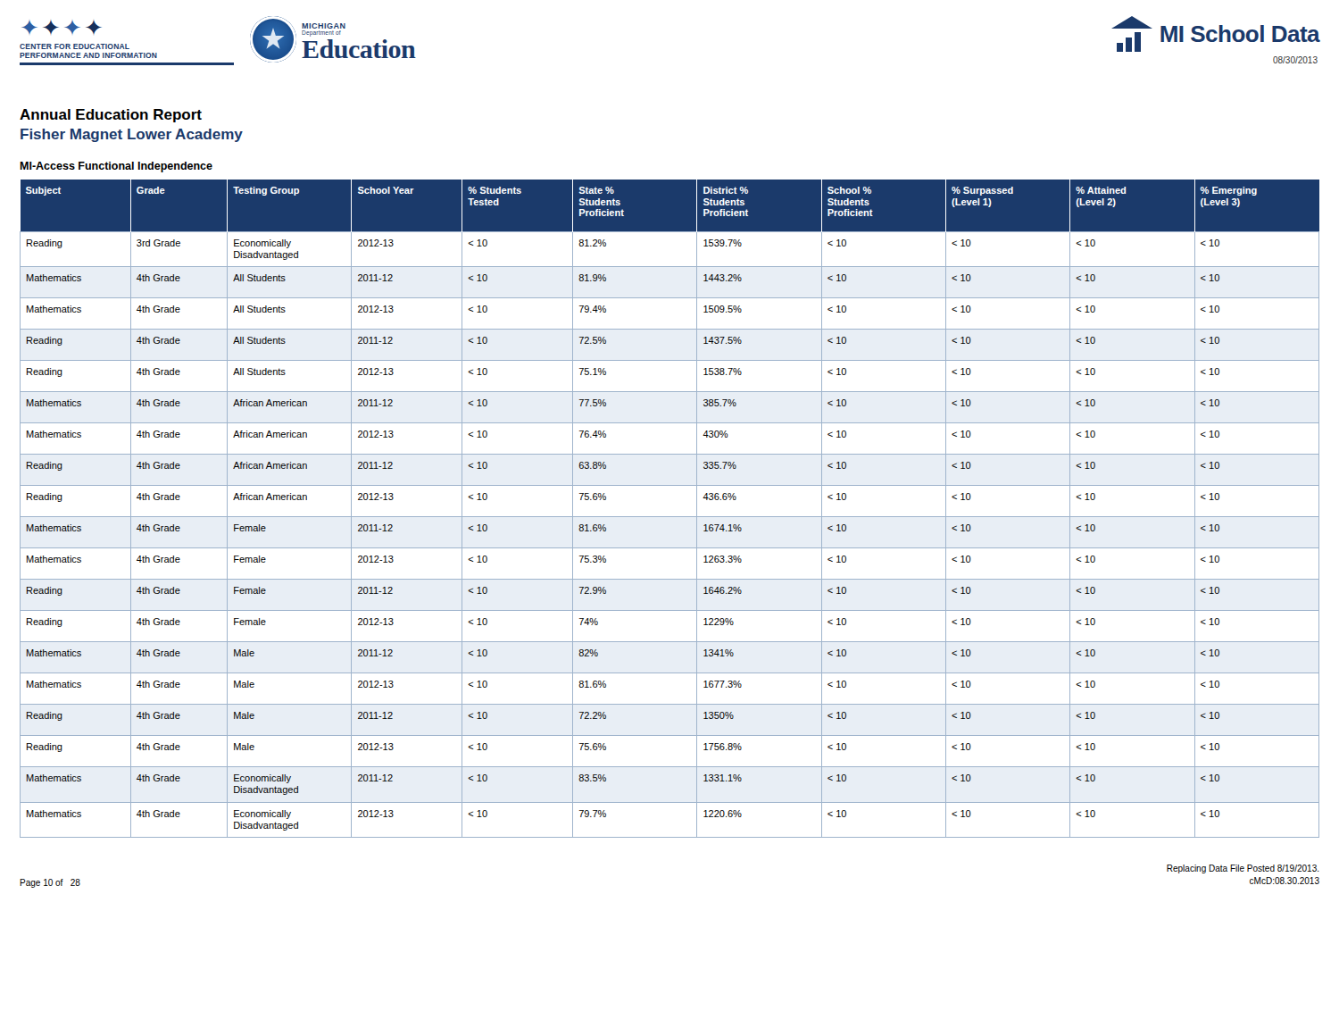✦✦✦✦
CENTER FOR EDUCATIONAL
PERFORMANCE AND INFORMATION
MICHIGAN
Department of
Education
MI School Data
08/30/2013
Annual Education Report
Fisher Magnet Lower Academy
MI-Access Functional Independence
| Subject | Grade | Testing Group | School Year | % Students Tested | State % Students Proficient | District % Students Proficient | School % Students Proficient | % Surpassed (Level 1) | % Attained (Level 2) | % Emerging (Level 3) |
| --- | --- | --- | --- | --- | --- | --- | --- | --- | --- | --- |
| Reading | 3rd Grade | Economically Disadvantaged | 2012-13 | < 10 | 81.2% | 1539.7% | < 10 | < 10 | < 10 | < 10 |
| Mathematics | 4th Grade | All Students | 2011-12 | < 10 | 81.9% | 1443.2% | < 10 | < 10 | < 10 | < 10 |
| Mathematics | 4th Grade | All Students | 2012-13 | < 10 | 79.4% | 1509.5% | < 10 | < 10 | < 10 | < 10 |
| Reading | 4th Grade | All Students | 2011-12 | < 10 | 72.5% | 1437.5% | < 10 | < 10 | < 10 | < 10 |
| Reading | 4th Grade | All Students | 2012-13 | < 10 | 75.1% | 1538.7% | < 10 | < 10 | < 10 | < 10 |
| Mathematics | 4th Grade | African American | 2011-12 | < 10 | 77.5% | 385.7% | < 10 | < 10 | < 10 | < 10 |
| Mathematics | 4th Grade | African American | 2012-13 | < 10 | 76.4% | 430% | < 10 | < 10 | < 10 | < 10 |
| Reading | 4th Grade | African American | 2011-12 | < 10 | 63.8% | 335.7% | < 10 | < 10 | < 10 | < 10 |
| Reading | 4th Grade | African American | 2012-13 | < 10 | 75.6% | 436.6% | < 10 | < 10 | < 10 | < 10 |
| Mathematics | 4th Grade | Female | 2011-12 | < 10 | 81.6% | 1674.1% | < 10 | < 10 | < 10 | < 10 |
| Mathematics | 4th Grade | Female | 2012-13 | < 10 | 75.3% | 1263.3% | < 10 | < 10 | < 10 | < 10 |
| Reading | 4th Grade | Female | 2011-12 | < 10 | 72.9% | 1646.2% | < 10 | < 10 | < 10 | < 10 |
| Reading | 4th Grade | Female | 2012-13 | < 10 | 74% | 1229% | < 10 | < 10 | < 10 | < 10 |
| Mathematics | 4th Grade | Male | 2011-12 | < 10 | 82% | 1341% | < 10 | < 10 | < 10 | < 10 |
| Mathematics | 4th Grade | Male | 2012-13 | < 10 | 81.6% | 1677.3% | < 10 | < 10 | < 10 | < 10 |
| Reading | 4th Grade | Male | 2011-12 | < 10 | 72.2% | 1350% | < 10 | < 10 | < 10 | < 10 |
| Reading | 4th Grade | Male | 2012-13 | < 10 | 75.6% | 1756.8% | < 10 | < 10 | < 10 | < 10 |
| Mathematics | 4th Grade | Economically Disadvantaged | 2011-12 | < 10 | 83.5% | 1331.1% | < 10 | < 10 | < 10 | < 10 |
| Mathematics | 4th Grade | Economically Disadvantaged | 2012-13 | < 10 | 79.7% | 1220.6% | < 10 | < 10 | < 10 | < 10 |
Page 10 of 28
Replacing Data File Posted 8/19/2013.
cMcD:08.30.2013